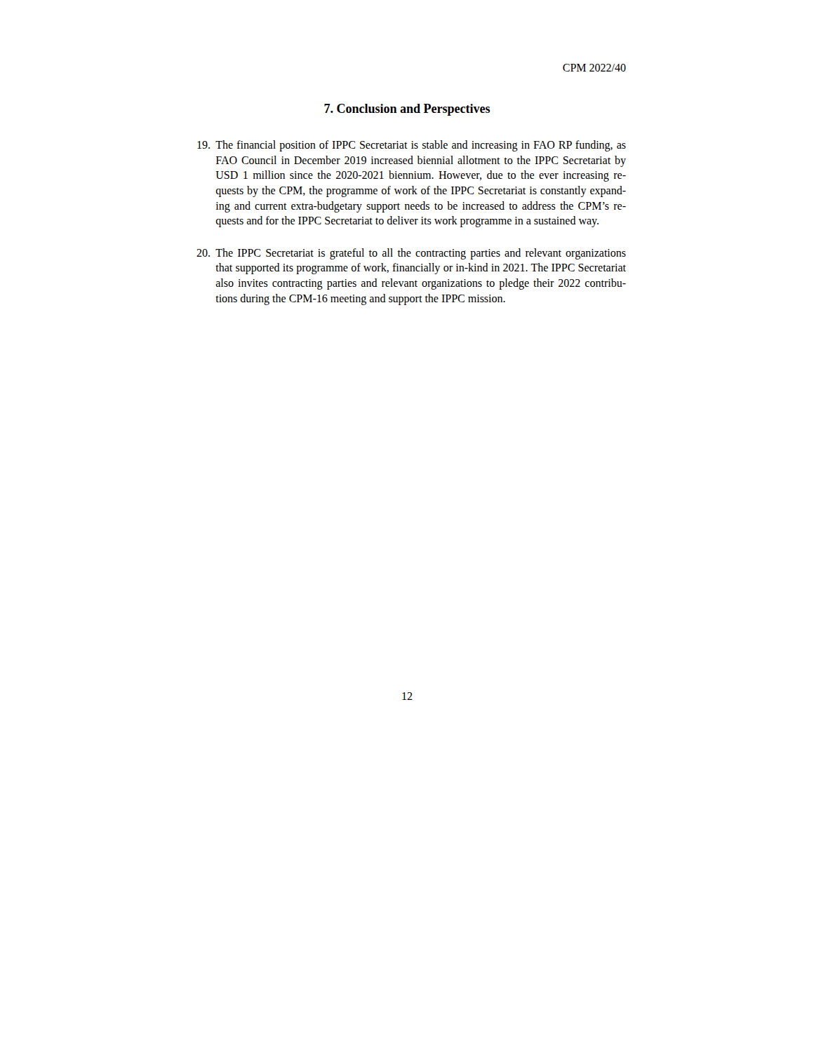CPM 2022/40
7. Conclusion and Perspectives
The financial position of IPPC Secretariat is stable and increasing in FAO RP funding, as FAO Council in December 2019 increased biennial allotment to the IPPC Secretariat by USD 1 million since the 2020-2021 biennium. However, due to the ever increasing requests by the CPM, the programme of work of the IPPC Secretariat is constantly expanding and current extra-budgetary support needs to be increased to address the CPM’s requests and for the IPPC Secretariat to deliver its work programme in a sustained way.
The IPPC Secretariat is grateful to all the contracting parties and relevant organizations that supported its programme of work, financially or in-kind in 2021. The IPPC Secretariat also invites contracting parties and relevant organizations to pledge their 2022 contributions during the CPM-16 meeting and support the IPPC mission.
12